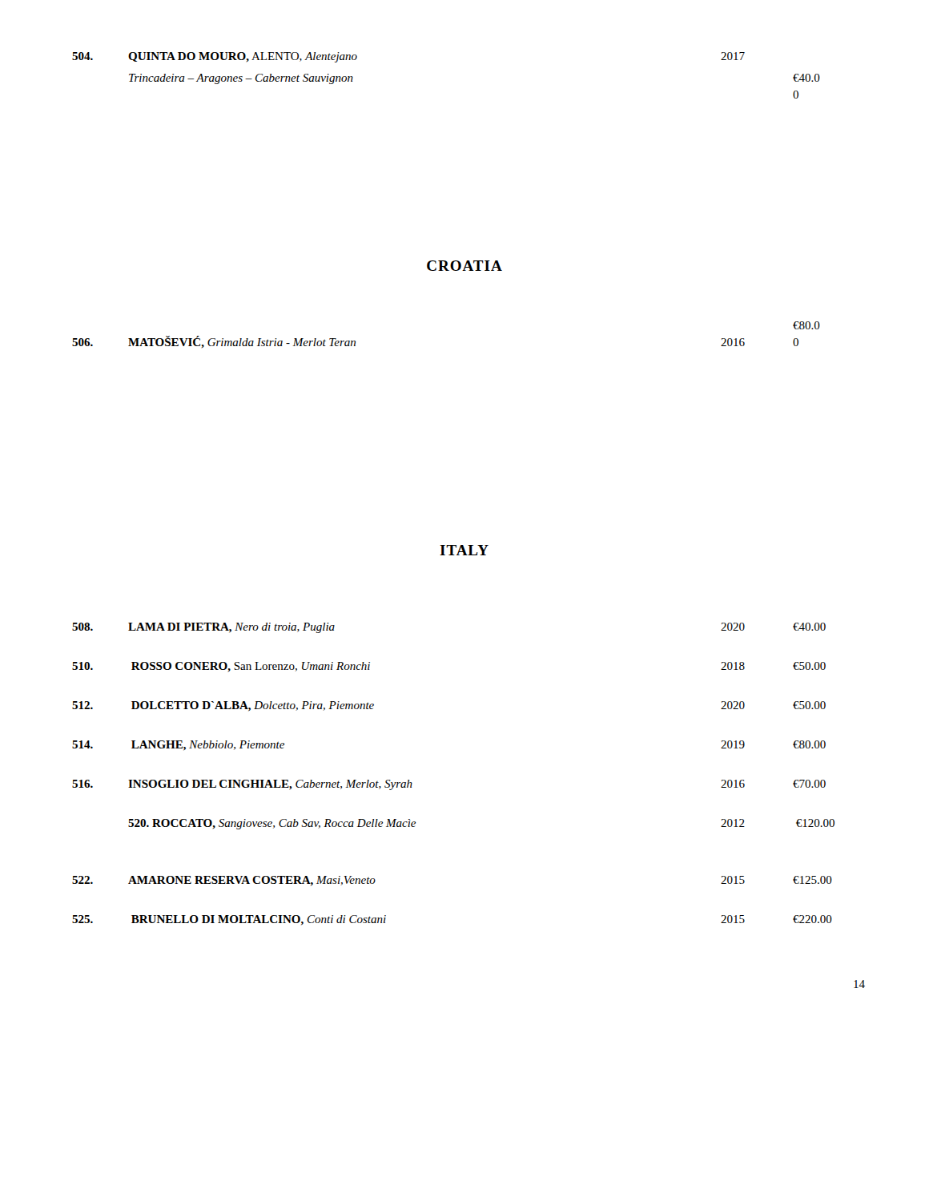504.
Quinta do Mouro, ALENTO, Alentejano
2017
Trincadeira – Aragones – Cabernet Sauvignon
€40.0
0
CROATIA
€80.0
506.
Matošević, Grimalda Istria - Merlot Teran
2016
0
ITALY
508.
Lama di Pietra, Nero di troia, Puglia
2020
€40.00
510.
Rosso Conero, San Lorenzo, Umani Ronchi
2018
€50.00
512.
Dolcetto D`Alba, Dolcetto, Pira, Piemonte
2020
€50.00
514.
Langhe, Nebbiolo, Piemonte
2019
€80.00
516.
Insoglio del Cinghiale, Cabernet, Merlot, Syrah
2016
€70.00
520. Roccato, Sangiovese, Cab Sav, Rocca Delle Macìe
2012
€120.00
522.
Amarone Reserva Costera, Masi,Veneto
2015
€125.00
525.
Brunello di Moltalcino, Conti di Costani
2015
€220.00
14